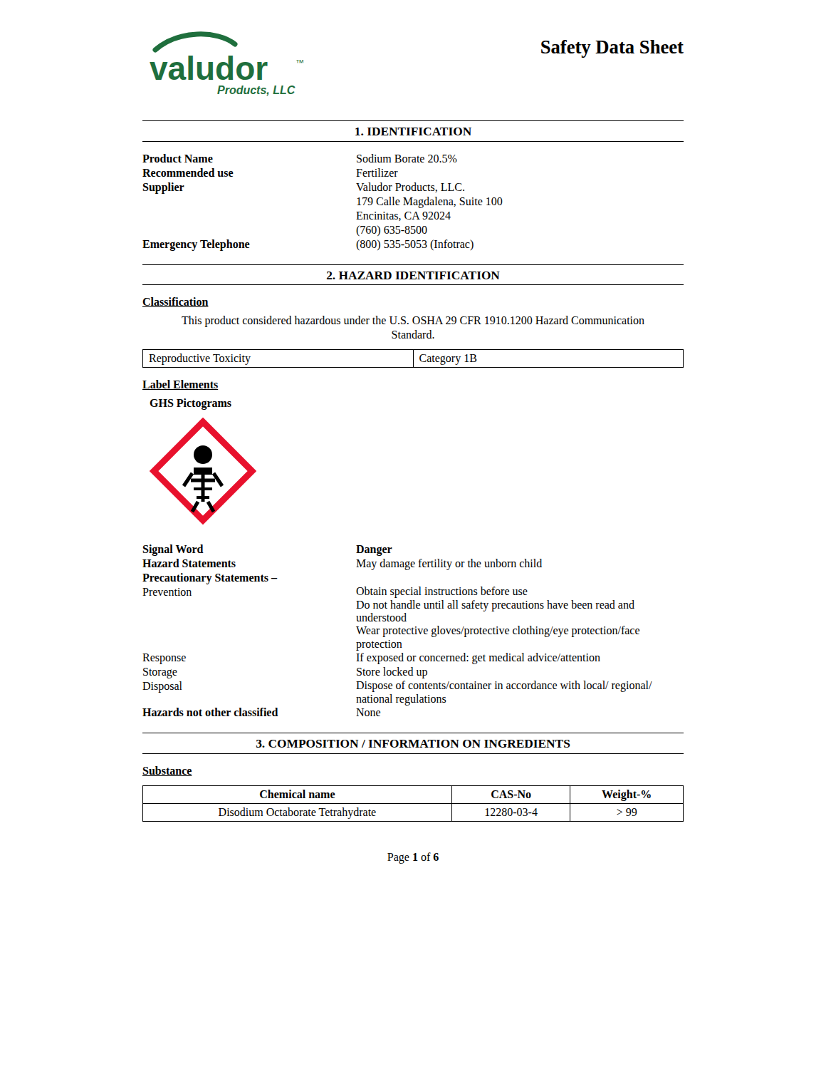valudor ™ Products, LLC
Safety Data Sheet
1. IDENTIFICATION
Product Name
Sodium Borate 20.5%
Recommended use
Fertilizer
Supplier
Valudor Products, LLC.
179 Calle Magdalena, Suite 100
Encinitas, CA 92024
(760) 635-8500
Emergency Telephone
(800) 535-5053 (Infotrac)
2. HAZARD IDENTIFICATION
Classification
This product considered hazardous under the U.S. OSHA 29 CFR 1910.1200 Hazard Communication Standard.
| Reproductive Toxicity | Category 1B |
Label Elements
GHS Pictograms
Signal Word
Danger
Hazard Statements
May damage fertility or the unborn child
Precautionary Statements –
Prevention
Obtain special instructions before use
Do not handle until all safety precautions have been read and understood
Wear protective gloves/protective clothing/eye protection/face protection
Response
If exposed or concerned: get medical advice/attention
Storage
Store locked up
Disposal
Dispose of contents/container in accordance with local/ regional/ national regulations
Hazards not other classified
None
3. COMPOSITION / INFORMATION ON INGREDIENTS
Substance
| Chemical name | CAS-No | Weight-% |
| --- | --- | --- |
| Disodium Octaborate Tetrahydrate | 12280-03-4 | > 99 |
Page 1 of 6